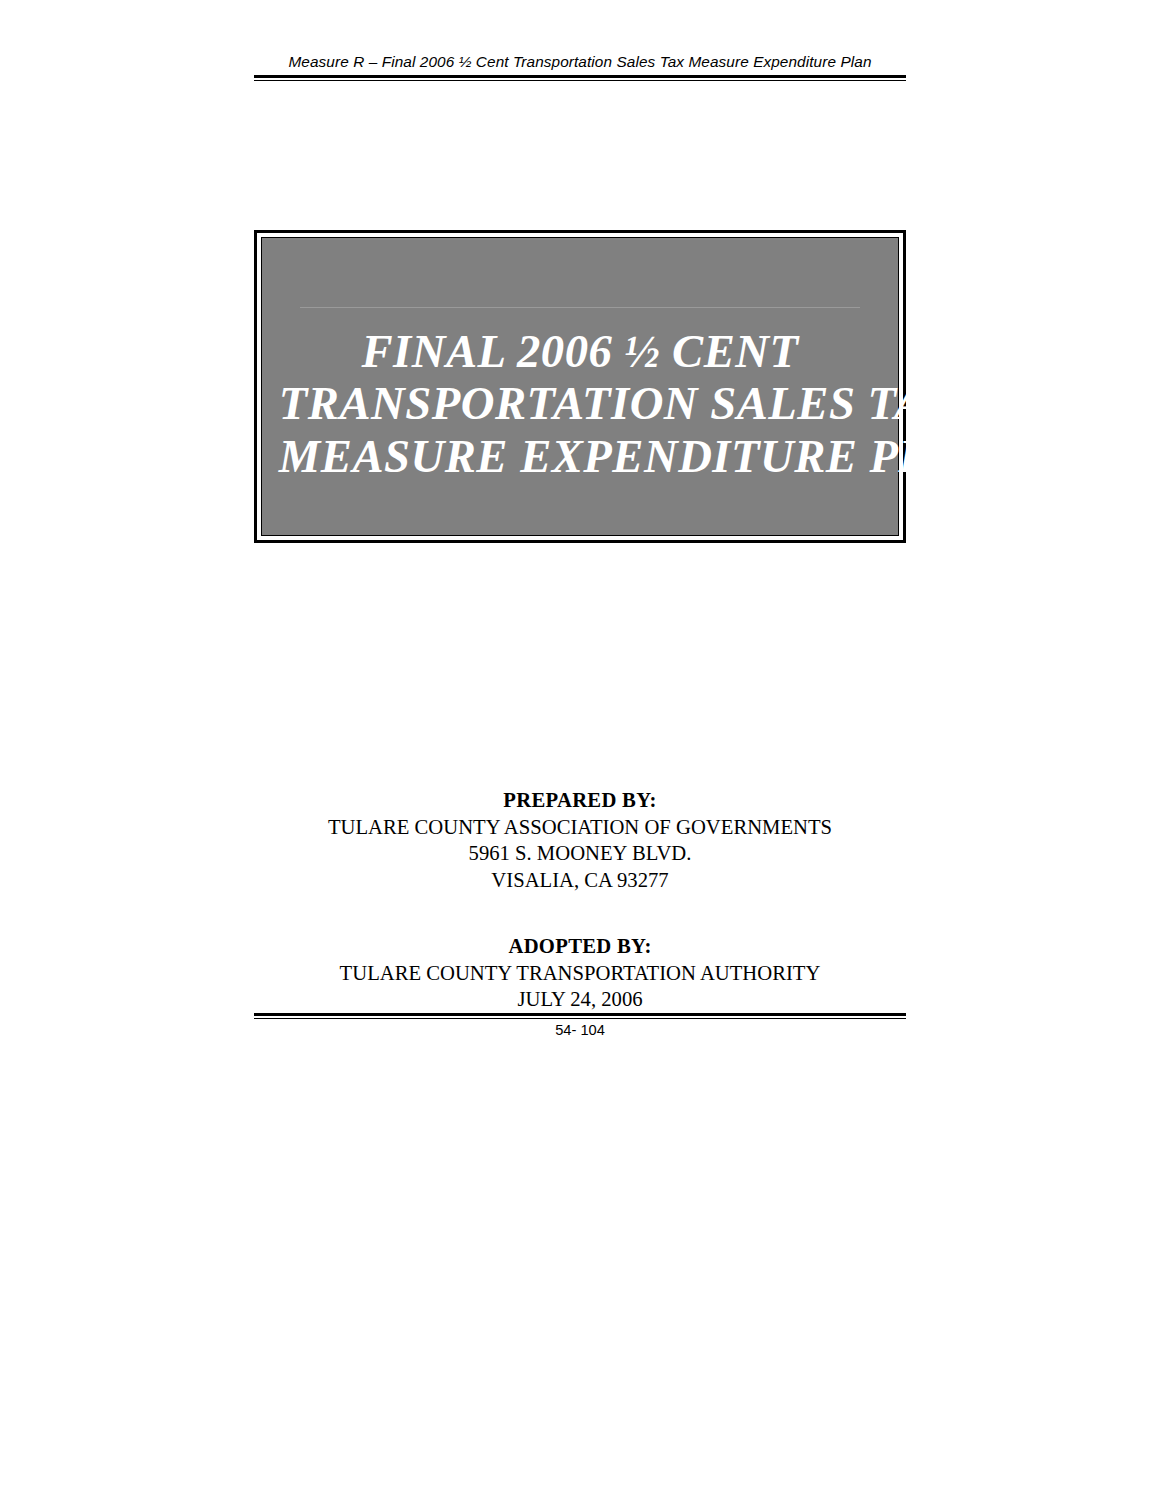Measure R – Final 2006 ½ Cent Transportation Sales Tax Measure Expenditure Plan
FINAL 2006 ½ CENT TRANSPORTATION SALES TAX MEASURE EXPENDITURE PLAN
PREPARED BY:
TULARE COUNTY ASSOCIATION OF GOVERNMENTS
5961 S. MOONEY BLVD.
VISALIA, CA 93277
ADOPTED BY:
TULARE COUNTY TRANSPORTATION AUTHORITY
JULY 24, 2006
54- 104